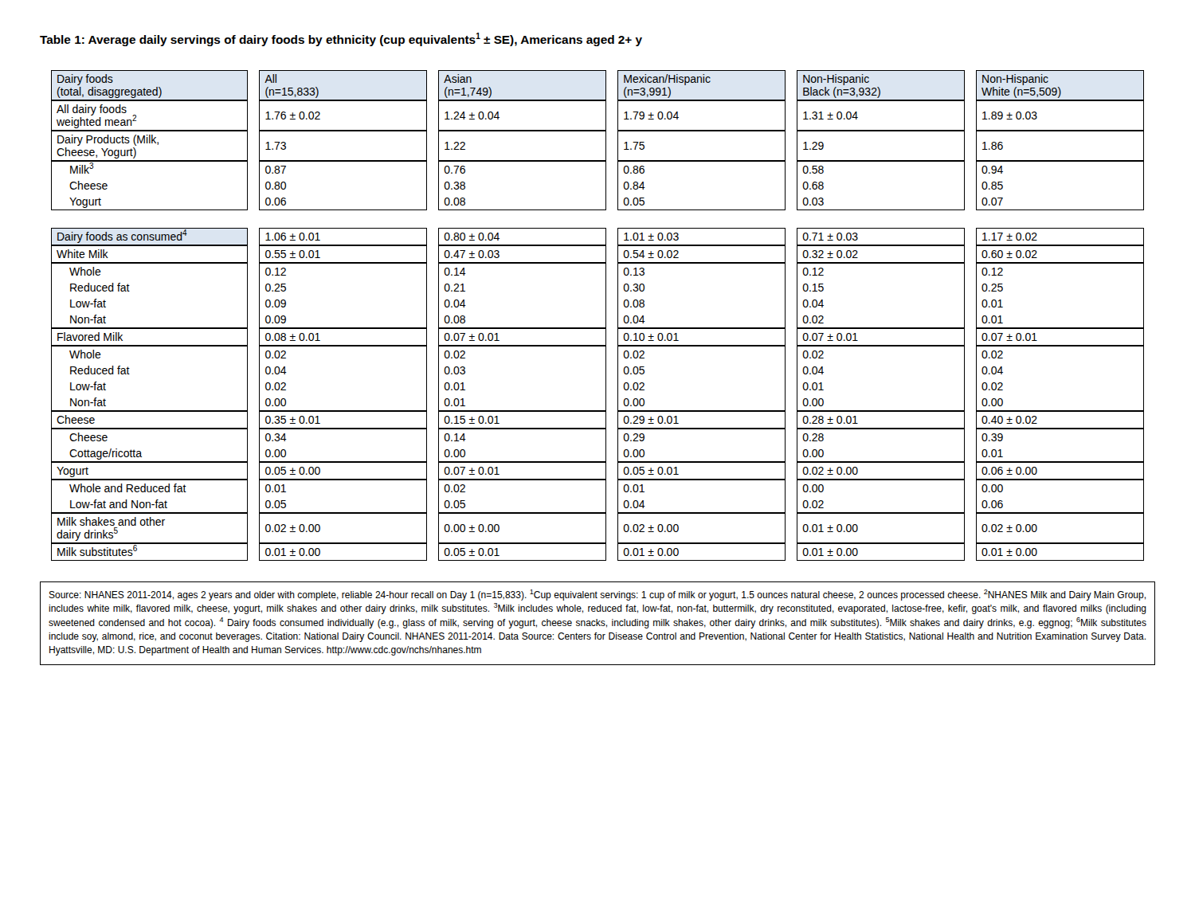Table 1: Average daily servings of dairy foods by ethnicity (cup equivalents1 ± SE), Americans aged 2+ y
| Dairy foods (total, disaggregated) | All (n=15,833) | Asian (n=1,749) | Mexican/Hispanic (n=3,991) | Non-Hispanic Black (n=3,932) | Non-Hispanic White (n=5,509) |
| All dairy foods weighted mean 2 | 1.76 ± 0.02 | 1.24 ± 0.04 | 1.79 ± 0.04 | 1.31 ± 0.04 | 1.89 ± 0.03 |
| Dairy Products (Milk, Cheese, Yogurt) | 1.73 | 1.22 | 1.75 | 1.29 | 1.86 |
| Milk 3 | 0.87 | 0.76 | 0.86 | 0.58 | 0.94 |
| Cheese | 0.80 | 0.38 | 0.84 | 0.68 | 0.85 |
| Yogurt | 0.06 | 0.08 | 0.05 | 0.03 | 0.07 |
| Dairy foods as consumed 4 | 1.06 ± 0.01 | 0.80 ± 0.04 | 1.01 ± 0.03 | 0.71 ± 0.03 | 1.17 ± 0.02 |
| White Milk | 0.55 ± 0.01 | 0.47 ± 0.03 | 0.54 ± 0.02 | 0.32 ± 0.02 | 0.60 ± 0.02 |
| Whole | 0.12 | 0.14 | 0.13 | 0.12 | 0.12 |
| Reduced fat | 0.25 | 0.21 | 0.30 | 0.15 | 0.25 |
| Low-fat | 0.09 | 0.04 | 0.08 | 0.04 | 0.01 |
| Non-fat | 0.09 | 0.08 | 0.04 | 0.02 | 0.01 |
| Flavored Milk | 0.08 ± 0.01 | 0.07 ± 0.01 | 0.10 ± 0.01 | 0.07 ± 0.01 | 0.07 ± 0.01 |
| Whole | 0.02 | 0.02 | 0.02 | 0.02 | 0.02 |
| Reduced fat | 0.04 | 0.03 | 0.05 | 0.04 | 0.04 |
| Low-fat | 0.02 | 0.01 | 0.02 | 0.01 | 0.02 |
| Non-fat | 0.00 | 0.01 | 0.00 | 0.00 | 0.00 |
| Cheese | 0.35 ± 0.01 | 0.15 ± 0.01 | 0.29 ± 0.01 | 0.28 ± 0.01 | 0.40 ± 0.02 |
| Cheese | 0.34 | 0.14 | 0.29 | 0.28 | 0.39 |
| Cottage/ricotta | 0.00 | 0.00 | 0.00 | 0.00 | 0.01 |
| Yogurt | 0.05 ± 0.00 | 0.07 ± 0.01 | 0.05 ± 0.01 | 0.02 ± 0.00 | 0.06 ± 0.00 |
| Whole and Reduced fat | 0.01 | 0.02 | 0.01 | 0.00 | 0.00 |
| Low-fat and Non-fat | 0.05 | 0.05 | 0.04 | 0.02 | 0.06 |
| Milk shakes and other dairy drinks 5 | 0.02 ± 0.00 | 0.00 ± 0.00 | 0.02 ± 0.00 | 0.01 ± 0.00 | 0.02 ± 0.00 |
| Milk substitutes 6 | 0.01 ± 0.00 | 0.05 ± 0.01 | 0.01 ± 0.00 | 0.01 ± 0.00 | 0.01 ± 0.00 |
Source: NHANES 2011-2014, ages 2 years and older with complete, reliable 24-hour recall on Day 1 (n=15,833). 1Cup equivalent servings: 1 cup of milk or yogurt, 1.5 ounces natural cheese, 2 ounces processed cheese. 2NHANES Milk and Dairy Main Group, includes white milk, flavored milk, cheese, yogurt, milk shakes and other dairy drinks, milk substitutes. 3Milk includes whole, reduced fat, low-fat, non-fat, buttermilk, dry reconstituted, evaporated, lactose-free, kefir, goat's milk, and flavored milks (including sweetened condensed and hot cocoa). 4 Dairy foods consumed individually (e.g., glass of milk, serving of yogurt, cheese snacks, including milk shakes, other dairy drinks, and milk substitutes). 5Milk shakes and dairy drinks, e.g. eggnog; 6Milk substitutes include soy, almond, rice, and coconut beverages. Citation: National Dairy Council. NHANES 2011-2014. Data Source: Centers for Disease Control and Prevention, National Center for Health Statistics, National Health and Nutrition Examination Survey Data. Hyattsville, MD: U.S. Department of Health and Human Services. http://www.cdc.gov/nchs/nhanes.htm